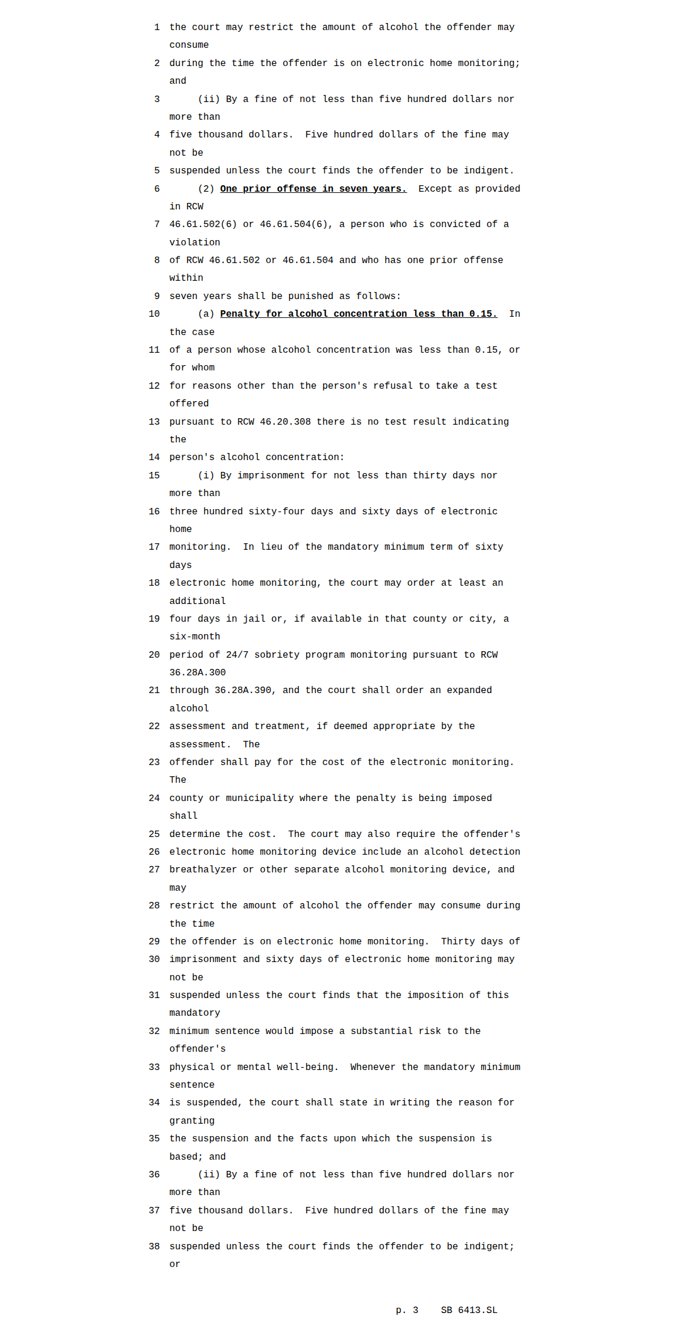the court may restrict the amount of alcohol the offender may consume
during the time the offender is on electronic home monitoring; and
(ii) By a fine of not less than five hundred dollars nor more than
five thousand dollars. Five hundred dollars of the fine may not be
suspended unless the court finds the offender to be indigent.
(2) One prior offense in seven years. Except as provided in RCW
46.61.502(6) or 46.61.504(6), a person who is convicted of a violation
of RCW 46.61.502 or 46.61.504 and who has one prior offense within
seven years shall be punished as follows:
(a) Penalty for alcohol concentration less than 0.15. In the case
of a person whose alcohol concentration was less than 0.15, or for whom
for reasons other than the person's refusal to take a test offered
pursuant to RCW 46.20.308 there is no test result indicating the
person's alcohol concentration:
(i) By imprisonment for not less than thirty days nor more than
three hundred sixty-four days and sixty days of electronic home
monitoring. In lieu of the mandatory minimum term of sixty days
electronic home monitoring, the court may order at least an additional
four days in jail or, if available in that county or city, a six-month
period of 24/7 sobriety program monitoring pursuant to RCW 36.28A.300
through 36.28A.390, and the court shall order an expanded alcohol
assessment and treatment, if deemed appropriate by the assessment. The
offender shall pay for the cost of the electronic monitoring. The
county or municipality where the penalty is being imposed shall
determine the cost. The court may also require the offender's
electronic home monitoring device include an alcohol detection
breathalyzer or other separate alcohol monitoring device, and may
restrict the amount of alcohol the offender may consume during the time
the offender is on electronic home monitoring. Thirty days of
imprisonment and sixty days of electronic home monitoring may not be
suspended unless the court finds that the imposition of this mandatory
minimum sentence would impose a substantial risk to the offender's
physical or mental well-being. Whenever the mandatory minimum sentence
is suspended, the court shall state in writing the reason for granting
the suspension and the facts upon which the suspension is based; and
(ii) By a fine of not less than five hundred dollars nor more than
five thousand dollars. Five hundred dollars of the fine may not be
suspended unless the court finds the offender to be indigent; or
p. 3 SB 6413.SL